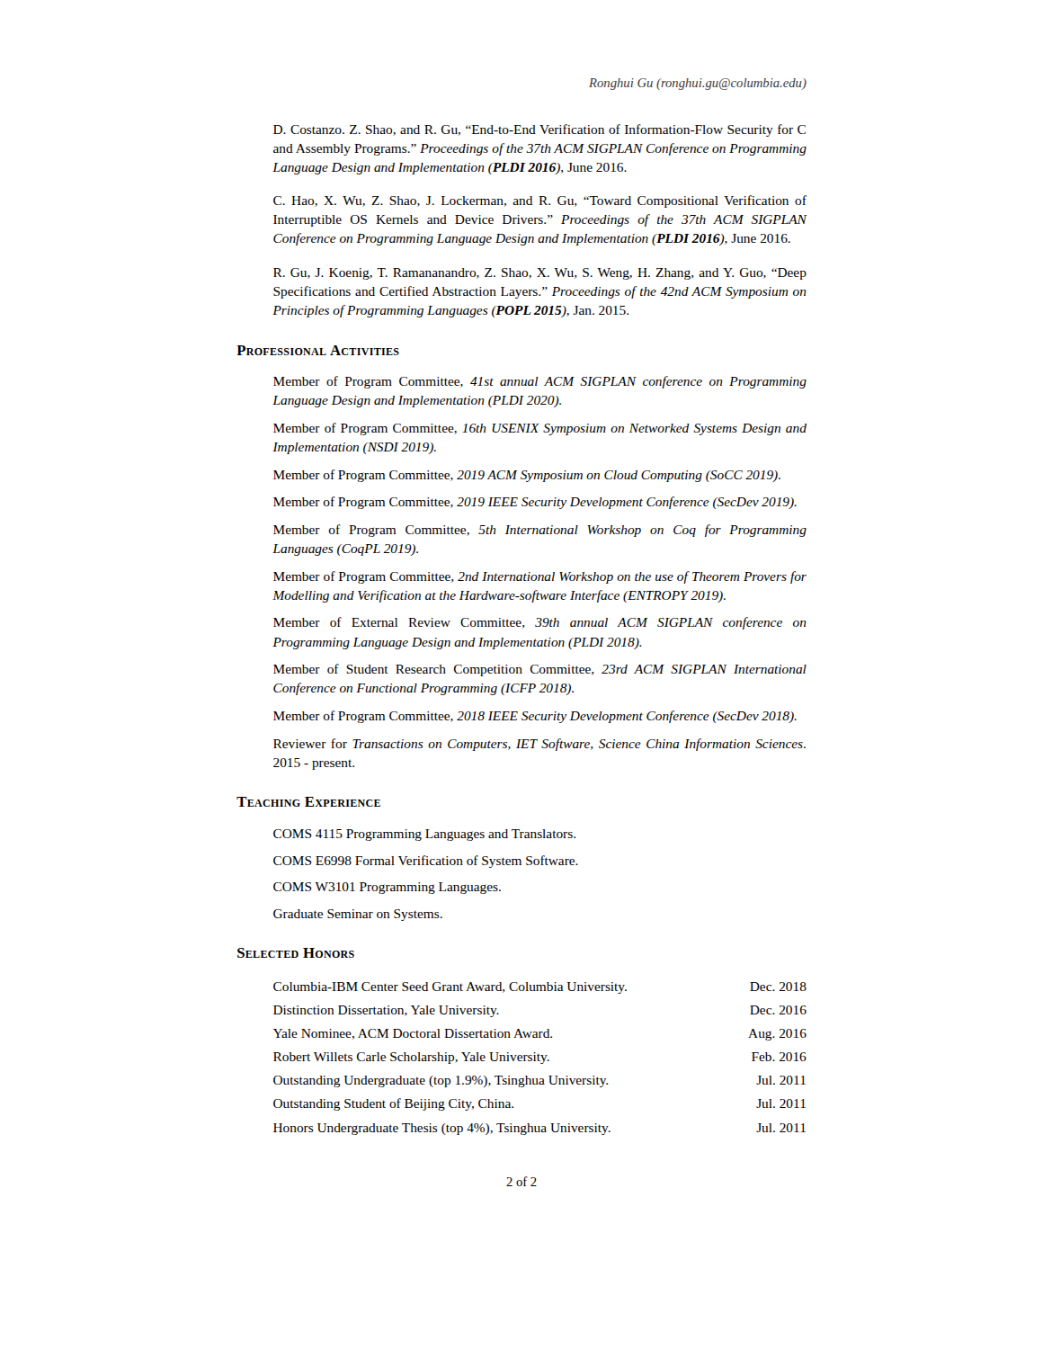Ronghui Gu (ronghui.gu@columbia.edu)
D. Costanzo. Z. Shao, and R. Gu, “End-to-End Verification of Information-Flow Security for C and Assembly Programs.” Proceedings of the 37th ACM SIGPLAN Conference on Programming Language Design and Implementation (PLDI 2016), June 2016.
C. Hao, X. Wu, Z. Shao, J. Lockerman, and R. Gu, “Toward Compositional Verification of Interruptible OS Kernels and Device Drivers.” Proceedings of the 37th ACM SIGPLAN Conference on Programming Language Design and Implementation (PLDI 2016), June 2016.
R. Gu, J. Koenig, T. Ramananandro, Z. Shao, X. Wu, S. Weng, H. Zhang, and Y. Guo, “Deep Specifications and Certified Abstraction Layers.” Proceedings of the 42nd ACM Symposium on Principles of Programming Languages (POPL 2015), Jan. 2015.
Professional Activities
Member of Program Committee, 41st annual ACM SIGPLAN conference on Programming Language Design and Implementation (PLDI 2020).
Member of Program Committee, 16th USENIX Symposium on Networked Systems Design and Implementation (NSDI 2019).
Member of Program Committee, 2019 ACM Symposium on Cloud Computing (SoCC 2019).
Member of Program Committee, 2019 IEEE Security Development Conference (SecDev 2019).
Member of Program Committee, 5th International Workshop on Coq for Programming Languages (CoqPL 2019).
Member of Program Committee, 2nd International Workshop on the use of Theorem Provers for Modelling and Verification at the Hardware-software Interface (ENTROPY 2019).
Member of External Review Committee, 39th annual ACM SIGPLAN conference on Programming Language Design and Implementation (PLDI 2018).
Member of Student Research Competition Committee, 23rd ACM SIGPLAN International Conference on Functional Programming (ICFP 2018).
Member of Program Committee, 2018 IEEE Security Development Conference (SecDev 2018).
Reviewer for Transactions on Computers, IET Software, Science China Information Sciences. 2015 - present.
Teaching Experience
COMS 4115 Programming Languages and Translators.
COMS E6998 Formal Verification of System Software.
COMS W3101 Programming Languages.
Graduate Seminar on Systems.
Selected Honors
| Columbia-IBM Center Seed Grant Award, Columbia University. | Dec. 2018 |
| Distinction Dissertation, Yale University. | Dec. 2016 |
| Yale Nominee, ACM Doctoral Dissertation Award. | Aug. 2016 |
| Robert Willets Carle Scholarship, Yale University. | Feb. 2016 |
| Outstanding Undergraduate (top 1.9%), Tsinghua University. | Jul. 2011 |
| Outstanding Student of Beijing City, China. | Jul. 2011 |
| Honors Undergraduate Thesis (top 4%), Tsinghua University. | Jul. 2011 |
2 of 2